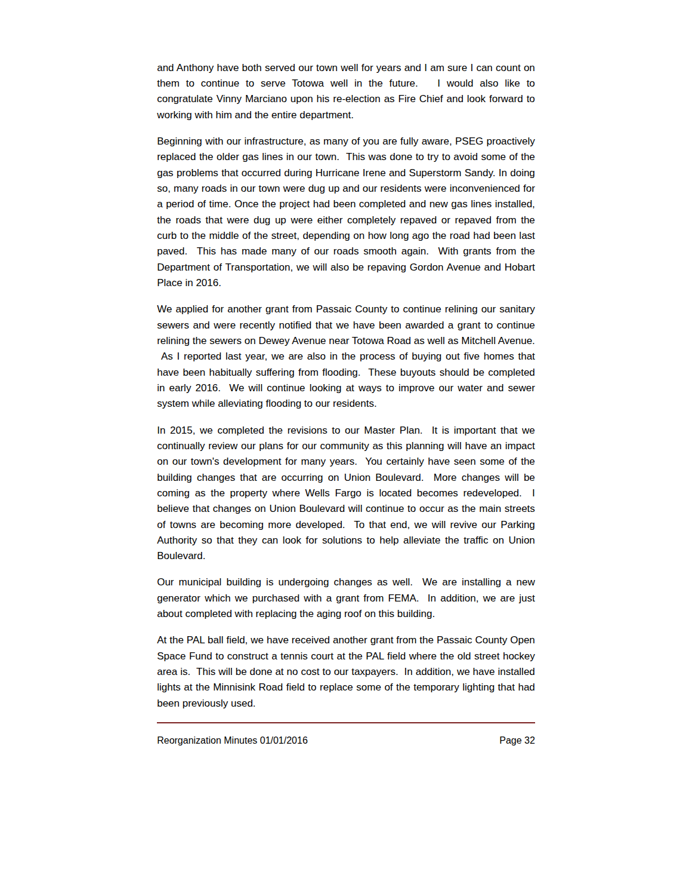and Anthony have both served our town well for years and I am sure I can count on them to continue to serve Totowa well in the future. I would also like to congratulate Vinny Marciano upon his re-election as Fire Chief and look forward to working with him and the entire department.
Beginning with our infrastructure, as many of you are fully aware, PSEG proactively replaced the older gas lines in our town. This was done to try to avoid some of the gas problems that occurred during Hurricane Irene and Superstorm Sandy. In doing so, many roads in our town were dug up and our residents were inconvenienced for a period of time. Once the project had been completed and new gas lines installed, the roads that were dug up were either completely repaved or repaved from the curb to the middle of the street, depending on how long ago the road had been last paved. This has made many of our roads smooth again. With grants from the Department of Transportation, we will also be repaving Gordon Avenue and Hobart Place in 2016.
We applied for another grant from Passaic County to continue relining our sanitary sewers and were recently notified that we have been awarded a grant to continue relining the sewers on Dewey Avenue near Totowa Road as well as Mitchell Avenue. As I reported last year, we are also in the process of buying out five homes that have been habitually suffering from flooding. These buyouts should be completed in early 2016. We will continue looking at ways to improve our water and sewer system while alleviating flooding to our residents.
In 2015, we completed the revisions to our Master Plan. It is important that we continually review our plans for our community as this planning will have an impact on our town's development for many years. You certainly have seen some of the building changes that are occurring on Union Boulevard. More changes will be coming as the property where Wells Fargo is located becomes redeveloped. I believe that changes on Union Boulevard will continue to occur as the main streets of towns are becoming more developed. To that end, we will revive our Parking Authority so that they can look for solutions to help alleviate the traffic on Union Boulevard.
Our municipal building is undergoing changes as well. We are installing a new generator which we purchased with a grant from FEMA. In addition, we are just about completed with replacing the aging roof on this building.
At the PAL ball field, we have received another grant from the Passaic County Open Space Fund to construct a tennis court at the PAL field where the old street hockey area is. This will be done at no cost to our taxpayers. In addition, we have installed lights at the Minnisink Road field to replace some of the temporary lighting that had been previously used.
Reorganization Minutes 01/01/2016
Page 32